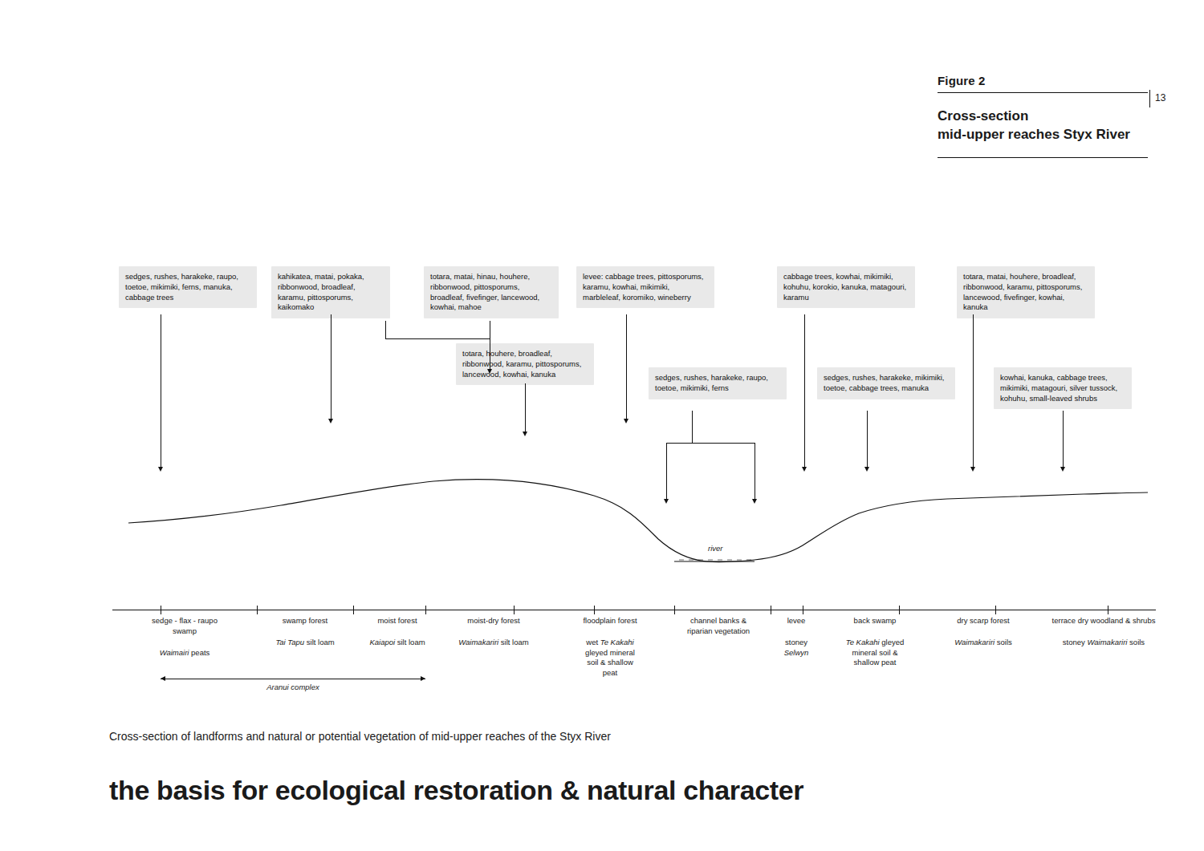13
Figure 2
Cross-section
mid-upper reaches Styx River
sedges, rushes, harakeke, raupo, toetoe, mikimiki, ferns, manuka, cabbage trees
kahikatea, matai, pokaka, ribbonwood, broadleaf, karamu, pittosporums, kaikomako
totara, matai, hinau, houhere, ribbonwood, pittosporums, broadleaf, fivefinger, lancewood, kowhai, mahoe
levee: cabbage trees, pittosporums, karamu, kowhai, mikimiki, marbleleaf, koromiko, wineberry
cabbage trees, kowhai, mikimiki, kohuhu, korokio, kanuka, matagouri, karamu
totara, matai, houhere, broadleaf, ribbonwood, karamu, pittosporums, lancewood, fivefinger, kowhai, kanuka
totara, houhere, broadleaf, ribbonwood, karamu, pittosporums, lancewood, kowhai, kanuka
sedges, rushes, harakeke, raupo, toetoe, mikimiki, ferns
sedges, rushes, harakeke, mikimiki, toetoe, cabbage trees, manuka
kowhai, kanuka, cabbage trees, mikimiki, matagouri, silver tussock, kohuhu, small-leaved shrubs
river
sedge - flax - raupo
swamp Waimairi peats
swamp forest Tai Tapu silt loam
moist forest Kaiapoi silt loam
moist-dry forest Waimakariri silt loam
floodplain forest wet Te Kakahi
gleyed mineral
soil & shallow
peat
channel banks &
riparian vegetation
levee stoney
Selwyn
back swamp Te Kakahi gleyed
mineral soil &
shallow peat
dry scarp forest Waimakariri soils
terrace dry woodland & shrubs stoney Waimakariri soils
Aranui complex
Cross-section of landforms and natural or potential vegetation of mid-upper reaches of the Styx River
the basis for ecological restoration & natural character